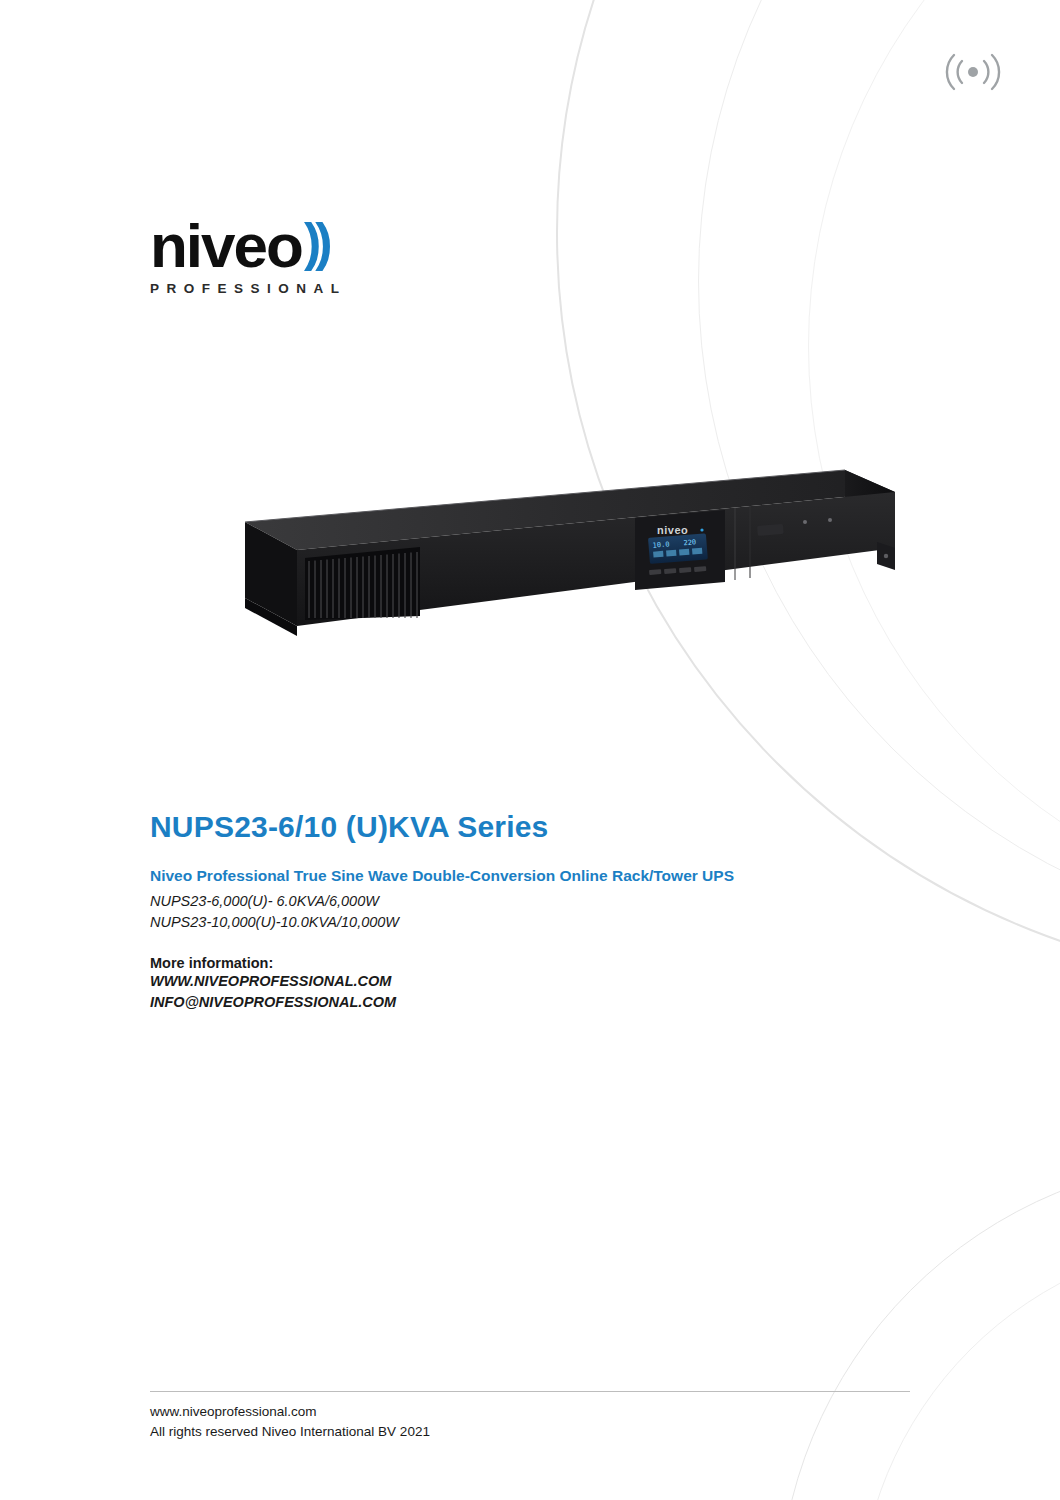niveo))
Professional
niveo 10.0 220
NUPS23-6/10 (U)KVA Series
Niveo Professional True Sine Wave Double-Conversion Online Rack/Tower UPS
NUPS23-6,000(U)- 6.0KVA/6,000W
NUPS23-10,000(U)-10.0KVA/10,000W
More information:
WWW.NIVEOPROFESSIONAL.COM
INFO@NIVEOPROFESSIONAL.COM
www.niveoprofessional.com
All rights reserved Niveo International BV 2021